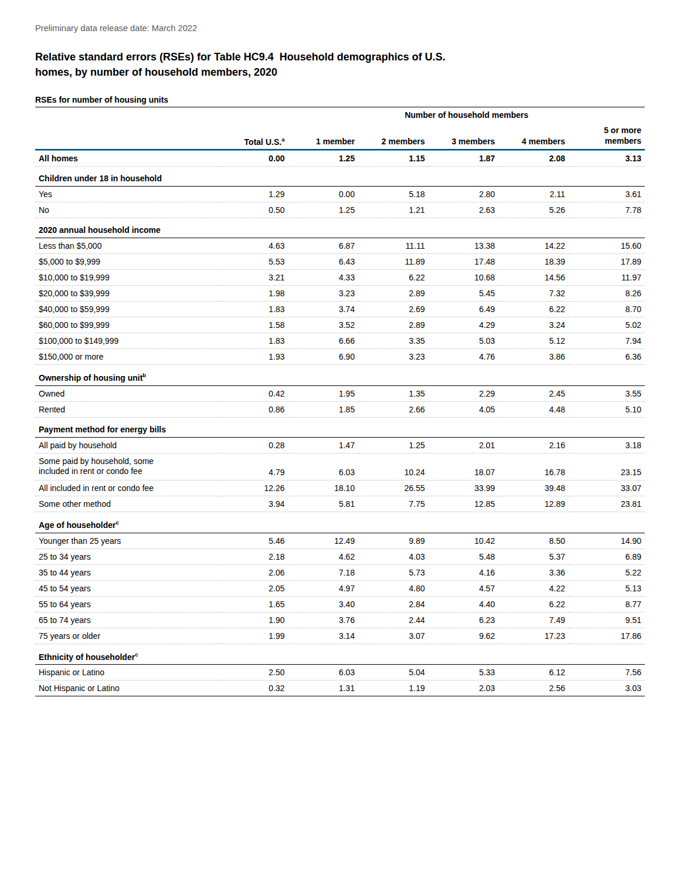Preliminary data release date: March 2022
Relative standard errors (RSEs) for Table HC9.4 Household demographics of U.S. homes, by number of household members, 2020
RSEs for number of housing units
| | | Number of household members |
| --- | --- | --- |
| | Total U.S. a | 1 member | 2 members | 3 members | 4 members | 5 or more members |
| All homes | 0.00 | 1.25 | 1.15 | 1.87 | 2.08 | 3.13 |
| Children under 18 in household |
| Yes | 1.29 | 0.00 | 5.18 | 2.80 | 2.11 | 3.61 |
| No | 0.50 | 1.25 | 1.21 | 2.63 | 5.26 | 7.78 |
| 2020 annual household income |
| Less than $5,000 | 4.63 | 6.87 | 11.11 | 13.38 | 14.22 | 15.60 |
| $5,000 to $9,999 | 5.53 | 6.43 | 11.89 | 17.48 | 18.39 | 17.89 |
| $10,000 to $19,999 | 3.21 | 4.33 | 6.22 | 10.68 | 14.56 | 11.97 |
| $20,000 to $39,999 | 1.98 | 3.23 | 2.89 | 5.45 | 7.32 | 8.26 |
| $40,000 to $59,999 | 1.83 | 3.74 | 2.69 | 6.49 | 6.22 | 8.70 |
| $60,000 to $99,999 | 1.58 | 3.52 | 2.89 | 4.29 | 3.24 | 5.02 |
| $100,000 to $149,999 | 1.83 | 6.66 | 3.35 | 5.03 | 5.12 | 7.94 |
| $150,000 or more | 1.93 | 6.90 | 3.23 | 4.76 | 3.86 | 6.36 |
| Ownership of housing unit b |
| Owned | 0.42 | 1.95 | 1.35 | 2.29 | 2.45 | 3.55 |
| Rented | 0.86 | 1.85 | 2.66 | 4.05 | 4.48 | 5.10 |
| Payment method for energy bills |
| All paid by household | 0.28 | 1.47 | 1.25 | 2.01 | 2.16 | 3.18 |
| Some paid by household, some included in rent or condo fee | 4.79 | 6.03 | 10.24 | 18.07 | 16.78 | 23.15 |
| All included in rent or condo fee | 12.26 | 18.10 | 26.55 | 33.99 | 39.48 | 33.07 |
| Some other method | 3.94 | 5.81 | 7.75 | 12.85 | 12.89 | 23.81 |
| Age of householder c |
| Younger than 25 years | 5.46 | 12.49 | 9.89 | 10.42 | 8.50 | 14.90 |
| 25 to 34 years | 2.18 | 4.62 | 4.03 | 5.48 | 5.37 | 6.89 |
| 35 to 44 years | 2.06 | 7.18 | 5.73 | 4.16 | 3.36 | 5.22 |
| 45 to 54 years | 2.05 | 4.97 | 4.80 | 4.57 | 4.22 | 5.13 |
| 55 to 64 years | 1.65 | 3.40 | 2.84 | 4.40 | 6.22 | 8.77 |
| 65 to 74 years | 1.90 | 3.76 | 2.44 | 6.23 | 7.49 | 9.51 |
| 75 years or older | 1.99 | 3.14 | 3.07 | 9.62 | 17.23 | 17.86 |
| Ethnicity of householder c |
| Hispanic or Latino | 2.50 | 6.03 | 5.04 | 5.33 | 6.12 | 7.56 |
| Not Hispanic or Latino | 0.32 | 1.31 | 1.19 | 2.03 | 2.56 | 3.03 |